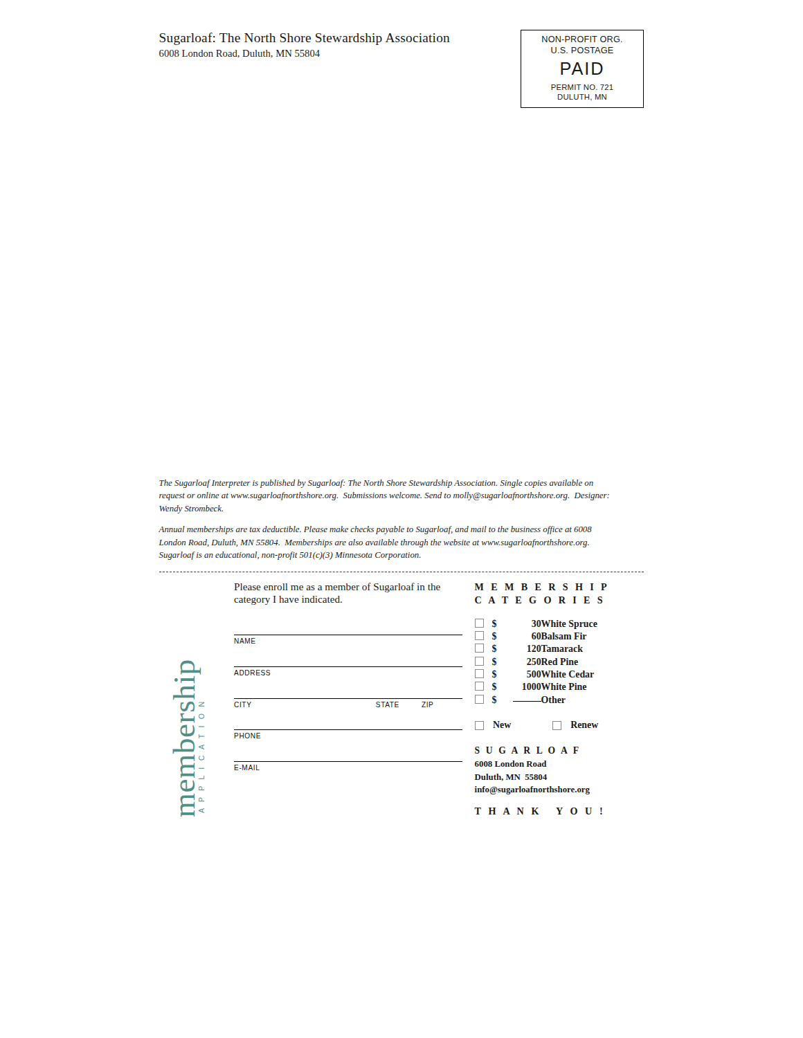Sugarloaf: The North Shore Stewardship Association
6008 London Road, Duluth, MN 55804
NON-PROFIT ORG.
U.S. POSTAGE
PAID
PERMIT NO. 721
DULUTH, MN
The Sugarloaf Interpreter is published by Sugarloaf: The North Shore Stewardship Association. Single copies available on request or online at www.sugarloafnorthshore.org. Submissions welcome. Send to molly@sugarloafnorthshore.org. Designer: Wendy Strombeck.
Annual memberships are tax deductible. Please make checks payable to Sugarloaf, and mail to the business office at 6008 London Road, Duluth, MN 55804. Memberships are also available through the website at www.sugarloafnorthshore.org.
Sugarloaf is an educational, non-profit 501(c)(3) Minnesota Corporation.
membership A P P L I C A T I O N
Please enroll me as a member of Sugarloaf in the category I have indicated.
NAME
ADDRESS
CITY STATE ZIP
PHONE
E-MAIL
M E M B E R S H I P
C A T E G O R I E S
| | $ | 30 | White Spruce |
| | $ | 60 | Balsam Fir |
| | $ | 120 | Tamarack |
| | $ | 250 | Red Pine |
| | $ | 500 | White Cedar |
| | $ | 1000 | White Pine |
| | $ | | Other |
New Renew
S U G A R L O A F
6008 London Road
Duluth, MN 55804
info@sugarloafnorthshore.org
T H A N K Y O U !